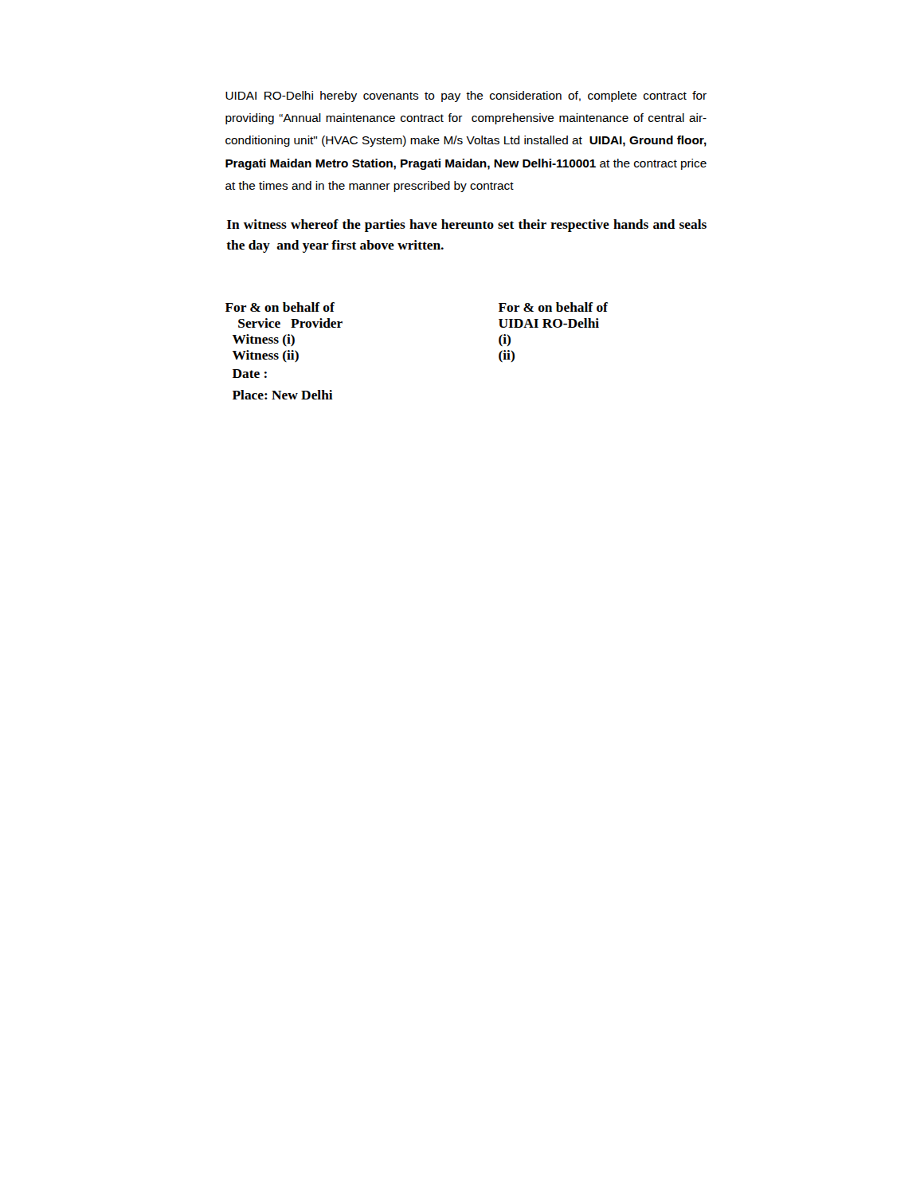UIDAI RO-Delhi hereby covenants to pay the consideration of, complete contract for providing “Annual maintenance contract for comprehensive maintenance of central air-conditioning unit" (HVAC System) make M/s Voltas Ltd installed at UIDAI, Ground floor, Pragati Maidan Metro Station, Pragati Maidan, New Delhi-110001 at the contract price at the times and in the manner prescribed by contract
In witness whereof the parties have hereunto set their respective hands and seals the day and year first above written.
| For & on behalf of | For & on behalf of |
| Service Provider | UIDAI RO-Delhi |
| Witness (i) | (i) |
| Witness (ii) | (ii) |
Date :
Place: New Delhi